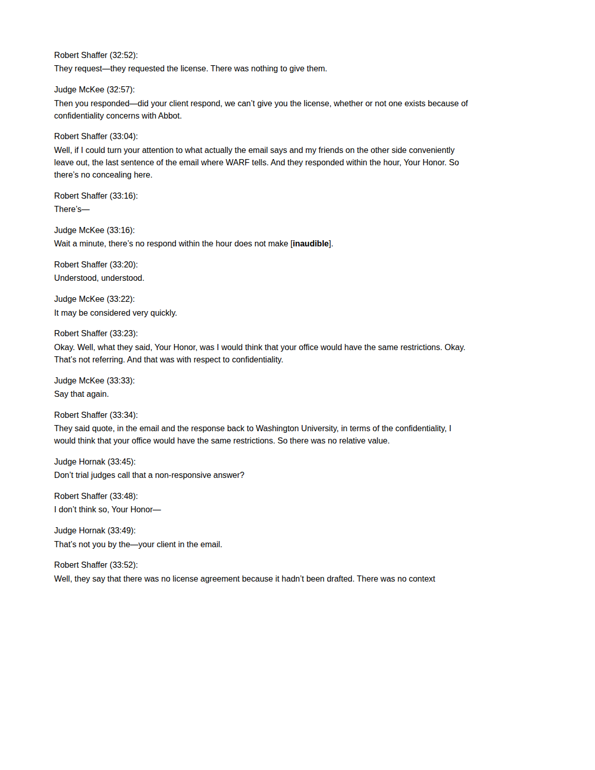Robert Shaffer (32:52):
They request—they requested the license. There was nothing to give them.
Judge McKee (32:57):
Then you responded—did your client respond, we can’t give you the license, whether or not one exists because of confidentiality concerns with Abbot.
Robert Shaffer (33:04):
Well, if I could turn your attention to what actually the email says and my friends on the other side conveniently leave out, the last sentence of the email where WARF tells. And they responded within the hour, Your Honor. So there’s no concealing here.
Robert Shaffer (33:16):
There’s—
Judge McKee (33:16):
Wait a minute, there’s no respond within the hour does not make [inaudible].
Robert Shaffer (33:20):
Understood, understood.
Judge McKee (33:22):
It may be considered very quickly.
Robert Shaffer (33:23):
Okay. Well, what they said, Your Honor, was I would think that your office would have the same restrictions. Okay. That’s not referring. And that was with respect to confidentiality.
Judge McKee (33:33):
Say that again.
Robert Shaffer (33:34):
They said quote, in the email and the response back to Washington University, in terms of the confidentiality, I would think that your office would have the same restrictions. So there was no relative value.
Judge Hornak (33:45):
Don’t trial judges call that a non-responsive answer?
Robert Shaffer (33:48):
I don’t think so, Your Honor—
Judge Hornak (33:49):
That’s not you by the—your client in the email.
Robert Shaffer (33:52):
Well, they say that there was no license agreement because it hadn’t been drafted. There was no context